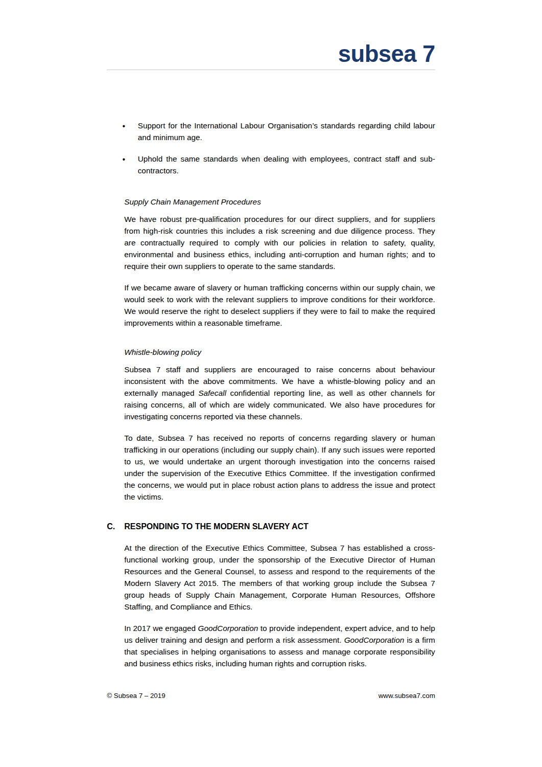subsea 7
Support for the International Labour Organisation’s standards regarding child labour and minimum age.
Uphold the same standards when dealing with employees, contract staff and sub-contractors.
Supply Chain Management Procedures
We have robust pre-qualification procedures for our direct suppliers, and for suppliers from high-risk countries this includes a risk screening and due diligence process. They are contractually required to comply with our policies in relation to safety, quality, environmental and business ethics, including anti-corruption and human rights; and to require their own suppliers to operate to the same standards.
If we became aware of slavery or human trafficking concerns within our supply chain, we would seek to work with the relevant suppliers to improve conditions for their workforce. We would reserve the right to deselect suppliers if they were to fail to make the required improvements within a reasonable timeframe.
Whistle-blowing policy
Subsea 7 staff and suppliers are encouraged to raise concerns about behaviour inconsistent with the above commitments. We have a whistle-blowing policy and an externally managed Safecall confidential reporting line, as well as other channels for raising concerns, all of which are widely communicated. We also have procedures for investigating concerns reported via these channels.
To date, Subsea 7 has received no reports of concerns regarding slavery or human trafficking in our operations (including our supply chain). If any such issues were reported to us, we would undertake an urgent thorough investigation into the concerns raised under the supervision of the Executive Ethics Committee. If the investigation confirmed the concerns, we would put in place robust action plans to address the issue and protect the victims.
C. Responding to the Modern Slavery Act
At the direction of the Executive Ethics Committee, Subsea 7 has established a cross-functional working group, under the sponsorship of the Executive Director of Human Resources and the General Counsel, to assess and respond to the requirements of the Modern Slavery Act 2015. The members of that working group include the Subsea 7 group heads of Supply Chain Management, Corporate Human Resources, Offshore Staffing, and Compliance and Ethics.
In 2017 we engaged GoodCorporation to provide independent, expert advice, and to help us deliver training and design and perform a risk assessment. GoodCorporation is a firm that specialises in helping organisations to assess and manage corporate responsibility and business ethics risks, including human rights and corruption risks.
© Subsea 7 – 2019 www.subsea7.com